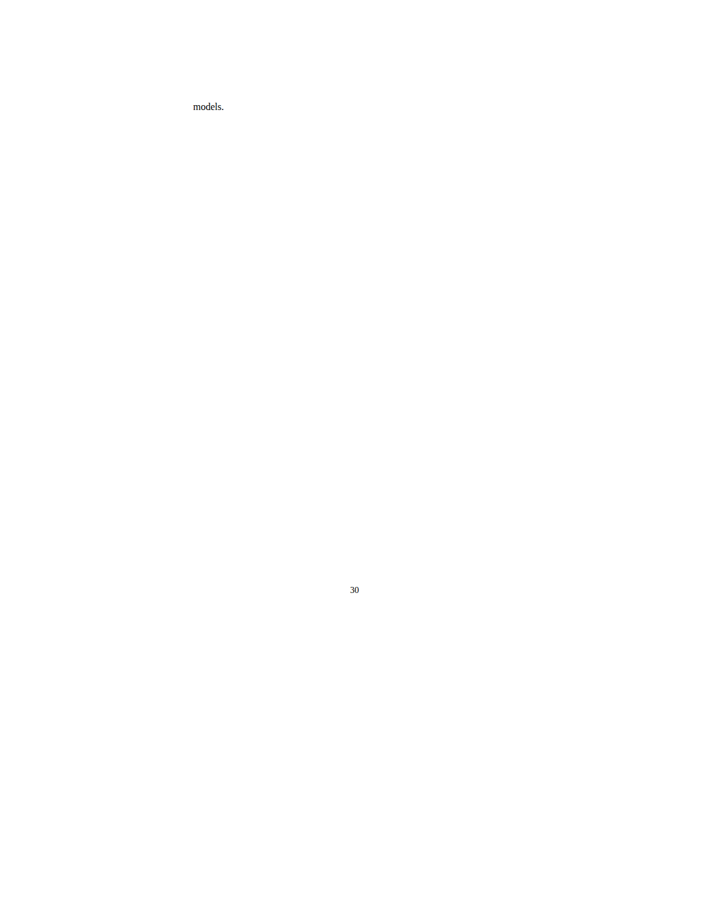models.
30